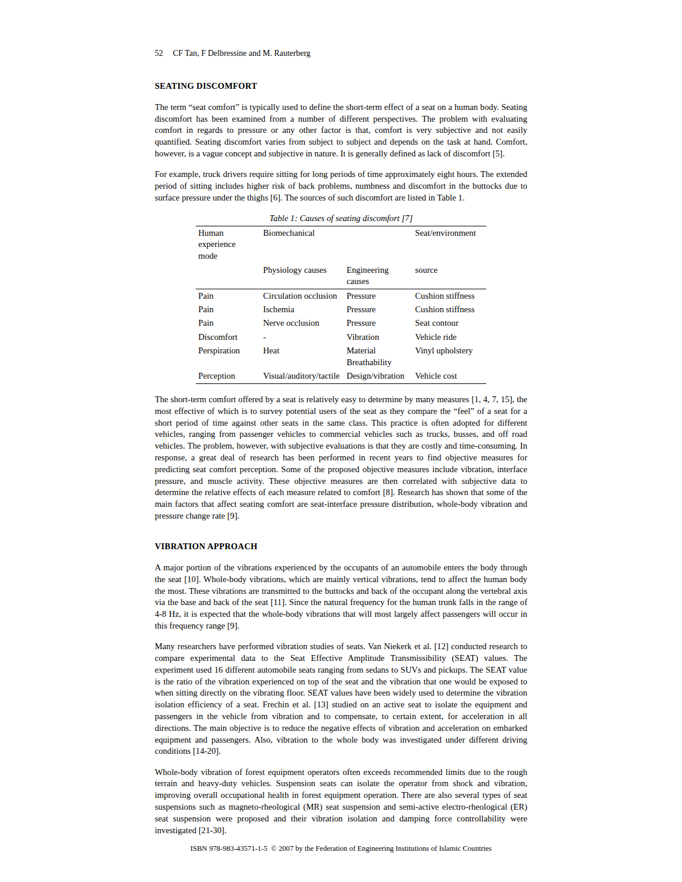52 CF Tan, F Delbressine and M. Rauterberg
SEATING DISCOMFORT
The term “seat comfort” is typically used to define the short-term effect of a seat on a human body. Seating discomfort has been examined from a number of different perspectives. The problem with evaluating comfort in regards to pressure or any other factor is that, comfort is very subjective and not easily quantified. Seating discomfort varies from subject to subject and depends on the task at hand. Comfort, however, is a vague concept and subjective in nature. It is generally defined as lack of discomfort [5].
For example, truck drivers require sitting for long periods of time approximately eight hours. The extended period of sitting includes higher risk of back problems, numbness and discomfort in the buttocks due to surface pressure under the thighs [6]. The sources of such discomfort are listed in Table 1.
Table 1: Causes of seating discomfort [7]
| Human experience mode | Biomechanical | | Seat/environment |
| | Physiology causes | Engineering causes | source |
| Pain | Circulation occlusion | Pressure | Cushion stiffness |
| Pain | Ischemia | Pressure | Cushion stiffness |
| Pain | Nerve occlusion | Pressure | Seat contour |
| Discomfort | - | Vibration | Vehicle ride |
| Perspiration | Heat | Material Breathability | Vinyl upholstery |
| Perception | Visual/auditory/tactile | Design/vibration | Vehicle cost |
The short-term comfort offered by a seat is relatively easy to determine by many measures [1, 4, 7, 15], the most effective of which is to survey potential users of the seat as they compare the “feel” of a seat for a short period of time against other seats in the same class. This practice is often adopted for different vehicles, ranging from passenger vehicles to commercial vehicles such as trucks, busses, and off road vehicles. The problem, however, with subjective evaluations is that they are costly and time-consuming. In response, a great deal of research has been performed in recent years to find objective measures for predicting seat comfort perception. Some of the proposed objective measures include vibration, interface pressure, and muscle activity. These objective measures are then correlated with subjective data to determine the relative effects of each measure related to comfort [8]. Research has shown that some of the main factors that affect seating comfort are seat-interface pressure distribution, whole-body vibration and pressure change rate [9].
VIBRATION APPROACH
A major portion of the vibrations experienced by the occupants of an automobile enters the body through the seat [10]. Whole-body vibrations, which are mainly vertical vibrations, tend to affect the human body the most. These vibrations are transmitted to the buttocks and back of the occupant along the vertebral axis via the base and back of the seat [11]. Since the natural frequency for the human trunk falls in the range of 4-8 Hz, it is expected that the whole-body vibrations that will most largely affect passengers will occur in this frequency range [9].
Many researchers have performed vibration studies of seats. Van Niekerk et al. [12] conducted research to compare experimental data to the Seat Effective Amplitude Transmissibility (SEAT) values. The experiment used 16 different automobile seats ranging from sedans to SUVs and pickups. The SEAT value is the ratio of the vibration experienced on top of the seat and the vibration that one would be exposed to when sitting directly on the vibrating floor. SEAT values have been widely used to determine the vibration isolation efficiency of a seat. Frechin et al. [13] studied on an active seat to isolate the equipment and passengers in the vehicle from vibration and to compensate, to certain extent, for acceleration in all directions. The main objective is to reduce the negative effects of vibration and acceleration on embarked equipment and passengers. Also, vibration to the whole body was investigated under different driving conditions [14-20].
Whole-body vibration of forest equipment operators often exceeds recommended limits due to the rough terrain and heavy-duty vehicles. Suspension seats can isolate the operator from shock and vibration, improving overall occupational health in forest equipment operation. There are also several types of seat suspensions such as magneto-rheological (MR) seat suspension and semi-active electro-rheological (ER) seat suspension were proposed and their vibration isolation and damping force controllability were investigated [21-30].
ISBN 978-983-43571-1-5 © 2007 by the Federation of Engineering Institutions of Islamic Countries